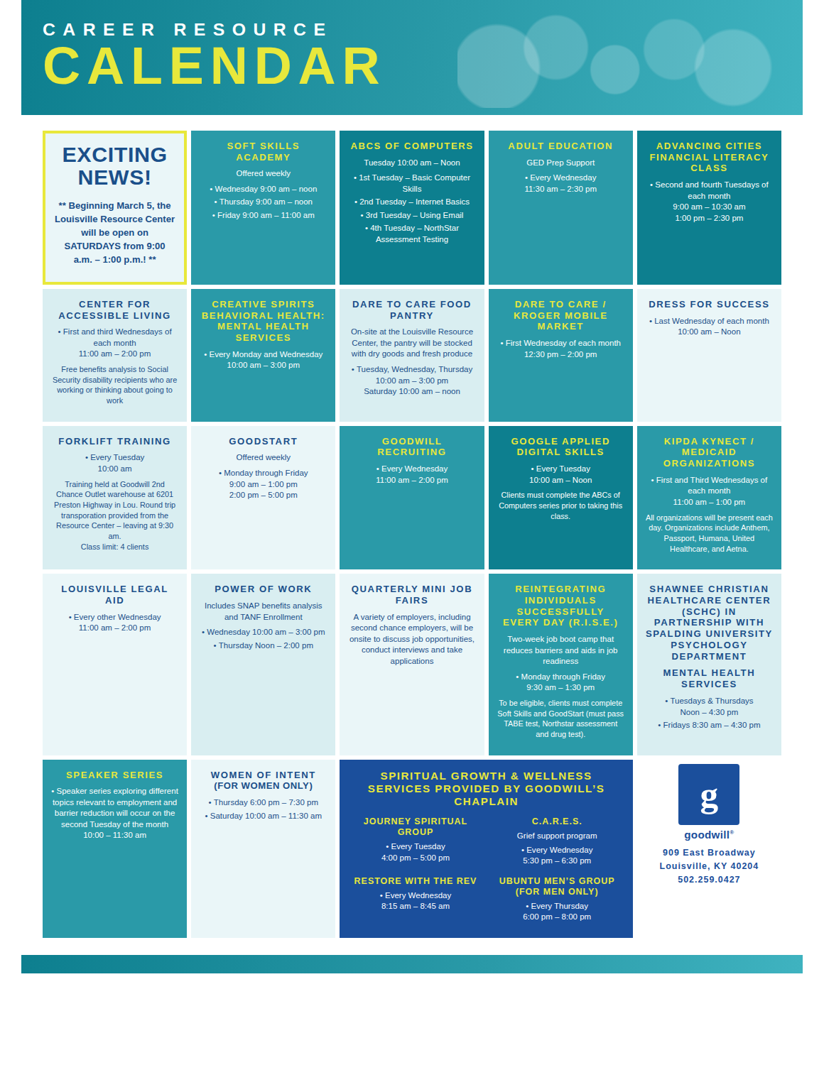Career Resource
Calendar
Photo of seven smiling workers in various uniforms
EXCITING NEWS!
** Beginning March 5, the Louisville Resource Center will be open on SATURDAYS from 9:00 a.m. – 1:00 p.m.! **
Soft Skills Academy
Offered weekly
Wednesday 9:00 am – noon
Thursday 9:00 am – noon
Friday 9:00 am – 11:00 am
ABCs of Computers
Tuesday 10:00 am – Noon
1st Tuesday – Basic Computer Skills
2nd Tuesday – Internet Basics
3rd Tuesday – Using Email
4th Tuesday – NorthStar Assessment Testing
Adult Education
GED Prep Support
Every Wednesday
11:30 am – 2:30 pm
Advancing Cities Financial Literacy Class
Second and fourth Tuesdays of each month
9:00 am – 10:30 am
1:00 pm – 2:30 pm
Center for Accessible Living
First and third Wednesdays of each month
11:00 am – 2:00 pm
Free benefits analysis to Social Security disability recipients who are working or thinking about going to work
Creative Spirits Behavioral Health: Mental Health Services
Every Monday and Wednesday
10:00 am – 3:00 pm
Dare to Care Food Pantry
On-site at the Louisville Resource Center, the pantry will be stocked with dry goods and fresh produce
Tuesday, Wednesday, Thursday
10:00 am – 3:00 pm
Saturday 10:00 am – noon
Dare to Care / Kroger Mobile Market
First Wednesday of each month
12:30 pm – 2:00 pm
Dress for Success
Last Wednesday of each month
10:00 am – Noon
Forklift Training
Every Tuesday
10:00 am
Training held at Goodwill 2nd Chance Outlet warehouse at 6201 Preston Highway in Lou. Round trip transporation provided from the Resource Center – leaving at 9:30 am.
Class limit: 4 clients
GoodStart
Offered weekly
Monday through Friday
9:00 am – 1:00 pm
2:00 pm – 5:00 pm
Goodwill Recruiting
Every Wednesday
11:00 am – 2:00 pm
Google Applied Digital Skills
Every Tuesday
10:00 am – Noon
Clients must complete the ABCs of Computers series prior to taking this class.
KIPDA KYNECT / Medicaid Organizations
First and Third Wednesdays of each month
11:00 am – 1:00 pm
All organizations will be present each day. Organizations include Anthem, Passport, Humana, United Healthcare, and Aetna.
Louisville Legal Aid
Every other Wednesday
11:00 am – 2:00 pm
Power of Work
Includes SNAP benefits analysis and TANF Enrollment
Wednesday 10:00 am – 3:00 pm
Thursday Noon – 2:00 pm
Quarterly Mini Job Fairs
A variety of employers, including second chance employers, will be onsite to discuss job opportunities, conduct interviews and take applications
Reintegrating Individuals Successfully Every Day (R.I.S.E.)
Two-week job boot camp that reduces barriers and aids in job readiness
Monday through Friday
9:30 am – 1:30 pm
To be eligible, clients must complete Soft Skills and GoodStart (must pass TABE test, Northstar assessment and drug test).
Shawnee Christian Healthcare Center (SCHC) in Partnership with Spalding University Psychology Department
Mental Health Services
Tuesdays & Thursdays
Noon – 4:30 pm
Fridays 8:30 am – 4:30 pm
Speaker Series
Speaker series exploring different topics relevant to employment and barrier reduction will occur on the second Tuesday of the month
10:00 – 11:30 am
Women of Intent
(For Women Only)
Thursday 6:00 pm – 7:30 pm
Saturday 10:00 am – 11:30 am
Spiritual Growth & Wellness Services Provided by Goodwill’s Chaplain
Journey Spiritual Group
Every Tuesday
4:00 pm – 5:00 pm
C.A.R.E.S.
Grief support program
Every Wednesday
5:30 pm – 6:30 pm
Restore with the Rev
Every Wednesday
8:15 am – 8:45 am
Ubuntu Men’s Group
(For Men Only)
Every Thursday
6:00 pm – 8:00 pm
g
goodwill®
909 East Broadway
Louisville, KY 40204
502.259.0427